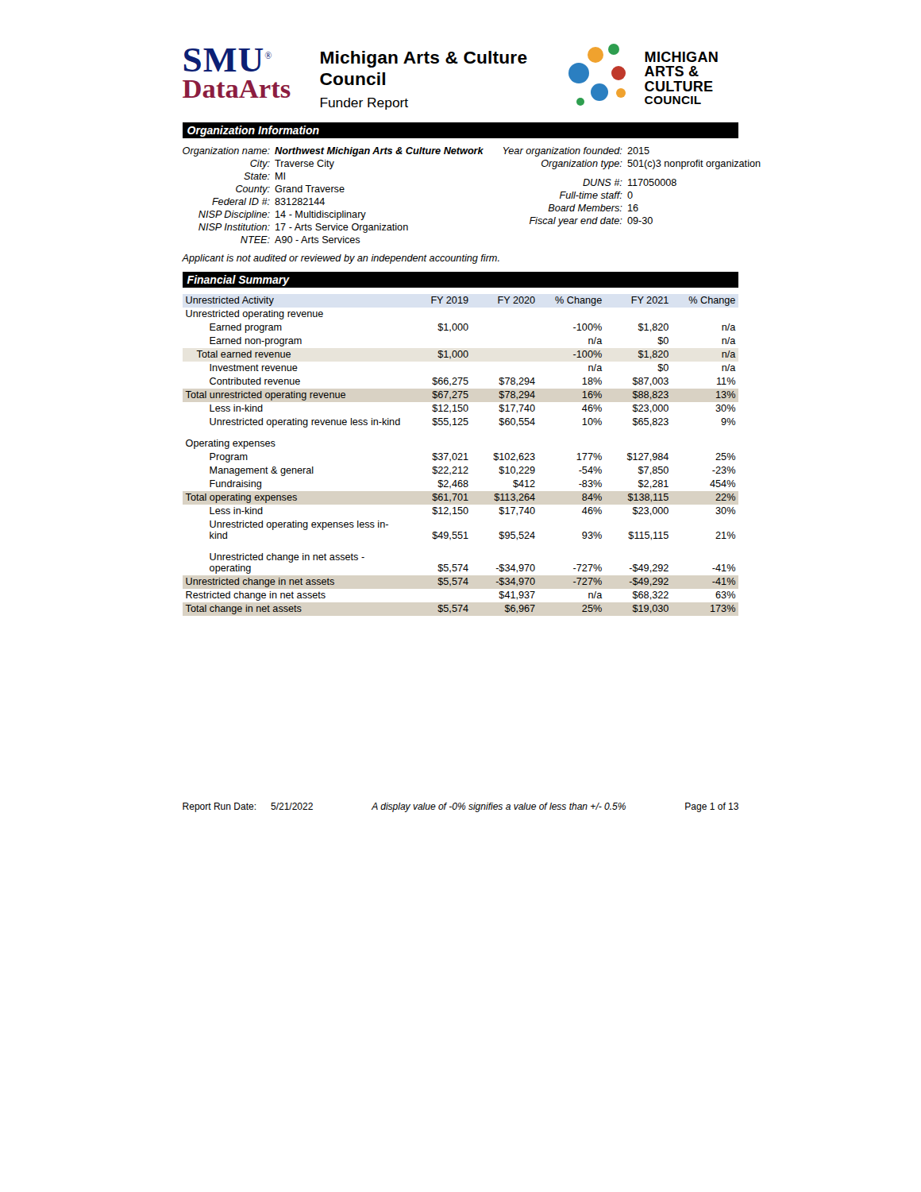SMU®
DataArts
Michigan Arts & Culture Council
Funder Report
MICHIGAN
ARTS &
CULTURE
COUNCIL
Organization Information
| Organization name: | Northwest Michigan Arts & Culture Network |
| City: | Traverse City |
| State: | MI |
| County: | Grand Traverse |
| Federal ID #: | 831282144 |
| NISP Discipline: | 14 - Multidisciplinary |
| NISP Institution: | 17 - Arts Service Organization |
| NTEE: | A90 - Arts Services |
| Year organization founded: | 2015 |
| Organization type: | 501(c)3 nonprofit organization |
| DUNS #: | 117050008 |
| Full-time staff: | 0 |
| Board Members: | 16 |
| Fiscal year end date: | 09-30 |
Applicant is not audited or reviewed by an independent accounting firm.
Financial Summary
| Unrestricted Activity | FY 2019 | FY 2020 | % Change | FY 2021 | % Change |
| Unrestricted operating revenue | | | | | |
| Earned program | $1,000 | | -100% | $1,820 | n/a |
| Earned non-program | | | n/a | $0 | n/a |
| Total earned revenue | $1,000 | | -100% | $1,820 | n/a |
| Investment revenue | | | n/a | $0 | n/a |
| Contributed revenue | $66,275 | $78,294 | 18% | $87,003 | 11% |
| Total unrestricted operating revenue | $67,275 | $78,294 | 16% | $88,823 | 13% |
| Less in-kind | $12,150 | $17,740 | 46% | $23,000 | 30% |
| Unrestricted operating revenue less in-kind | $55,125 | $60,554 | 10% | $65,823 | 9% |
| Operating expenses | | | | | |
| Program | $37,021 | $102,623 | 177% | $127,984 | 25% |
| Management & general | $22,212 | $10,229 | -54% | $7,850 | -23% |
| Fundraising | $2,468 | $412 | -83% | $2,281 | 454% |
| Total operating expenses | $61,701 | $113,264 | 84% | $138,115 | 22% |
| Less in-kind | $12,150 | $17,740 | 46% | $23,000 | 30% |
| Unrestricted operating expenses less in-kind | $49,551 | $95,524 | 93% | $115,115 | 21% |
| Unrestricted change in net assets - operating | $5,574 | -$34,970 | -727% | -$49,292 | -41% |
| Unrestricted change in net assets | $5,574 | -$34,970 | -727% | -$49,292 | -41% |
| Restricted change in net assets | | $41,937 | n/a | $68,322 | 63% |
| Total change in net assets | $5,574 | $6,967 | 25% | $19,030 | 173% |
Report Run Date: 5/21/2022
A display value of -0% signifies a value of less than +/- 0.5%
Page 1 of 13